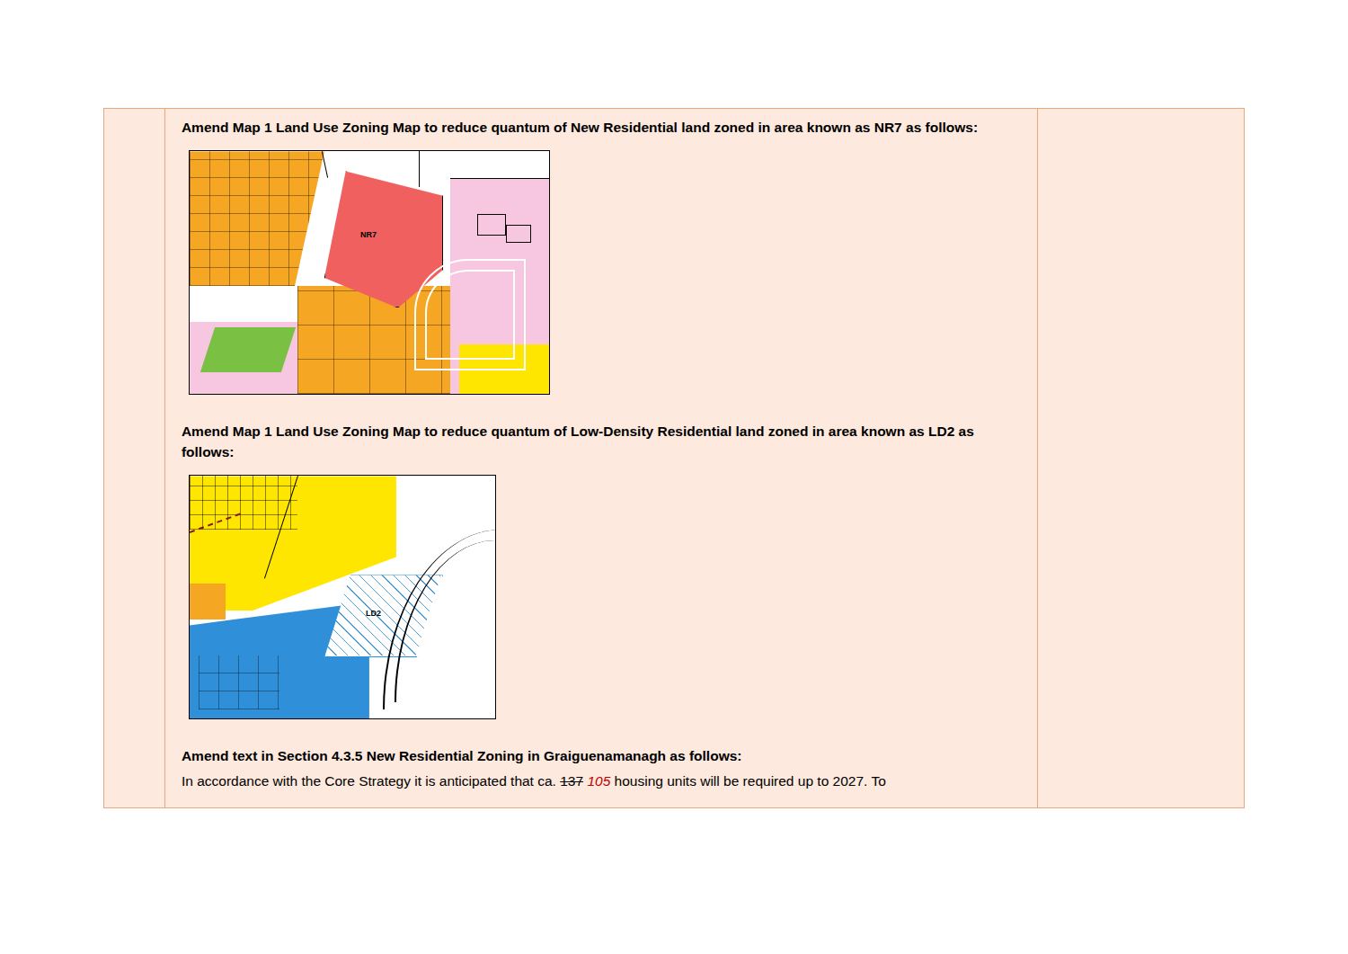| | Amend Map 1 Land Use Zoning Map to reduce quantum of New Residential land zoned in area known as NR7 as follows: NR7 Amend Map 1 Land Use Zoning Map to reduce quantum of Low-Density Residential land zoned in area known as LD2 as follows: LD2 Amend text in Section 4.3.5 New Residential Zoning in Graiguenamanagh as follows: In accordance with the Core Strategy it is anticipated that ca. 137 105 housing units will be required up to 2027. To | |